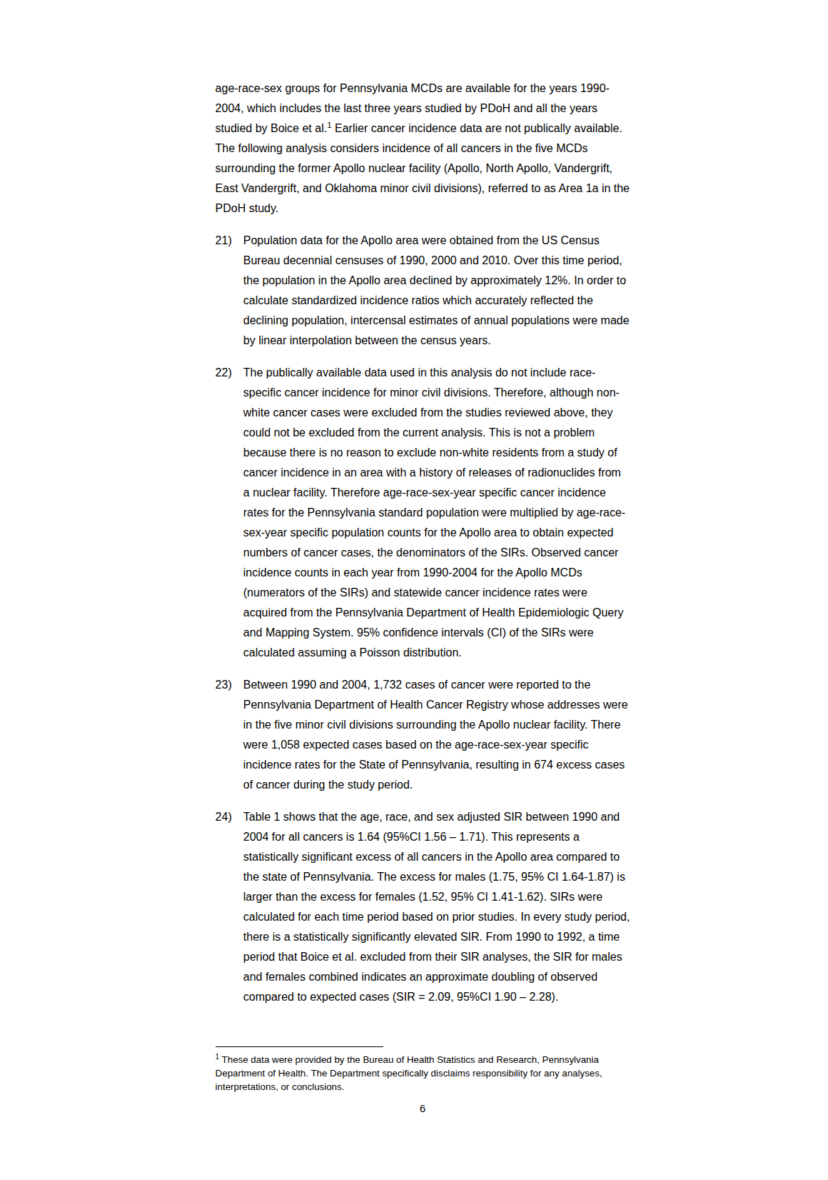age-race-sex groups for Pennsylvania MCDs are available for the years 1990-2004, which includes the last three years studied by PDoH and all the years studied by Boice et al.1 Earlier cancer incidence data are not publically available. The following analysis considers incidence of all cancers in the five MCDs surrounding the former Apollo nuclear facility (Apollo, North Apollo, Vandergrift, East Vandergrift, and Oklahoma minor civil divisions), referred to as Area 1a in the PDoH study.
Population data for the Apollo area were obtained from the US Census Bureau decennial censuses of 1990, 2000 and 2010. Over this time period, the population in the Apollo area declined by approximately 12%. In order to calculate standardized incidence ratios which accurately reflected the declining population, intercensal estimates of annual populations were made by linear interpolation between the census years.
The publically available data used in this analysis do not include race-specific cancer incidence for minor civil divisions. Therefore, although non-white cancer cases were excluded from the studies reviewed above, they could not be excluded from the current analysis. This is not a problem because there is no reason to exclude non-white residents from a study of cancer incidence in an area with a history of releases of radionuclides from a nuclear facility. Therefore age-race-sex-year specific cancer incidence rates for the Pennsylvania standard population were multiplied by age-race-sex-year specific population counts for the Apollo area to obtain expected numbers of cancer cases, the denominators of the SIRs. Observed cancer incidence counts in each year from 1990-2004 for the Apollo MCDs (numerators of the SIRs) and statewide cancer incidence rates were acquired from the Pennsylvania Department of Health Epidemiologic Query and Mapping System. 95% confidence intervals (CI) of the SIRs were calculated assuming a Poisson distribution.
Between 1990 and 2004, 1,732 cases of cancer were reported to the Pennsylvania Department of Health Cancer Registry whose addresses were in the five minor civil divisions surrounding the Apollo nuclear facility. There were 1,058 expected cases based on the age-race-sex-year specific incidence rates for the State of Pennsylvania, resulting in 674 excess cases of cancer during the study period.
Table 1 shows that the age, race, and sex adjusted SIR between 1990 and 2004 for all cancers is 1.64 (95%CI 1.56 – 1.71). This represents a statistically significant excess of all cancers in the Apollo area compared to the state of Pennsylvania. The excess for males (1.75, 95% CI 1.64-1.87) is larger than the excess for females (1.52, 95% CI 1.41-1.62). SIRs were calculated for each time period based on prior studies. In every study period, there is a statistically significantly elevated SIR. From 1990 to 1992, a time period that Boice et al. excluded from their SIR analyses, the SIR for males and females combined indicates an approximate doubling of observed compared to expected cases (SIR = 2.09, 95%CI 1.90 – 2.28).
1 These data were provided by the Bureau of Health Statistics and Research, Pennsylvania Department of Health. The Department specifically disclaims responsibility for any analyses, interpretations, or conclusions.
6